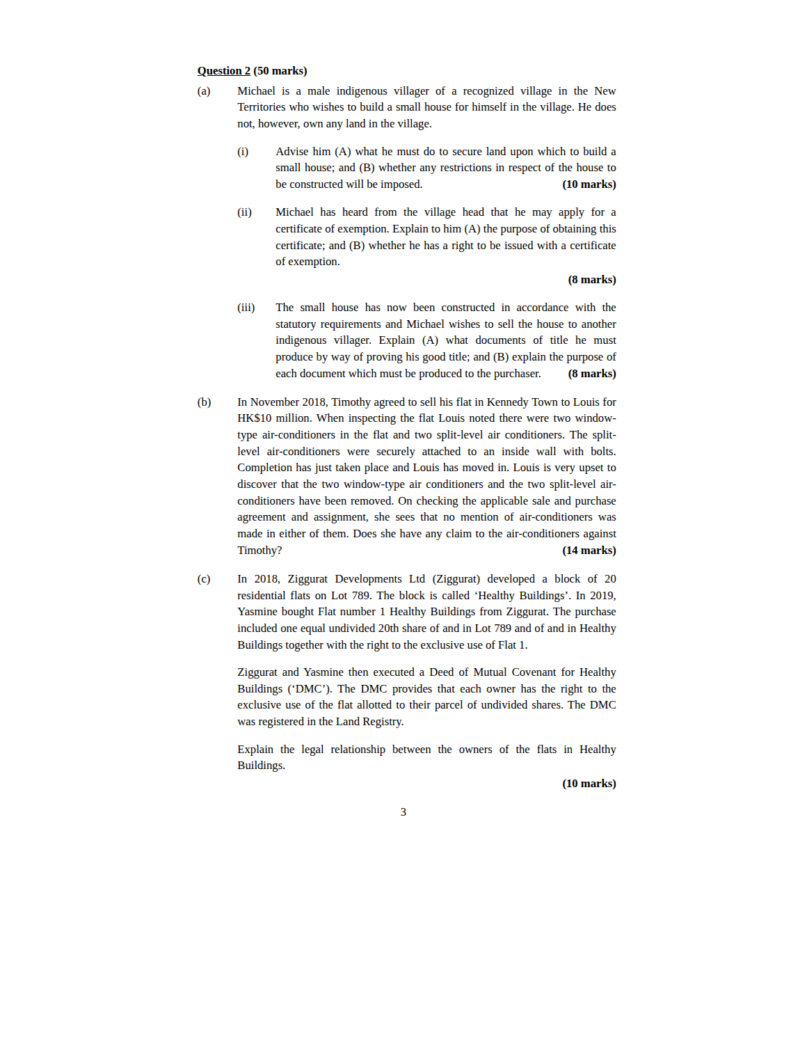Question 2 (50 marks)
(a)
Michael is a male indigenous villager of a recognized village in the New Territories who wishes to build a small house for himself in the village. He does not, however, own any land in the village.
(i)
Advise him (A) what he must do to secure land upon which to build a small house; and (B) whether any restrictions in respect of the house to be constructed will be imposed. (10 marks)
(ii)
Michael has heard from the village head that he may apply for a certificate of exemption. Explain to him (A) the purpose of obtaining this certificate; and (B) whether he has a right to be issued with a certificate of exemption.
(8 marks)
(iii)
The small house has now been constructed in accordance with the statutory requirements and Michael wishes to sell the house to another indigenous villager. Explain (A) what documents of title he must produce by way of proving his good title; and (B) explain the purpose of each document which must be produced to the purchaser. (8 marks)
(b)
In November 2018, Timothy agreed to sell his flat in Kennedy Town to Louis for HK$10 million. When inspecting the flat Louis noted there were two window-type air-conditioners in the flat and two split-level air conditioners. The split-level air-conditioners were securely attached to an inside wall with bolts. Completion has just taken place and Louis has moved in. Louis is very upset to discover that the two window-type air conditioners and the two split-level air-conditioners have been removed. On checking the applicable sale and purchase agreement and assignment, she sees that no mention of air-conditioners was made in either of them. Does she have any claim to the air-conditioners against Timothy? (14 marks)
(c)
In 2018, Ziggurat Developments Ltd (Ziggurat) developed a block of 20 residential flats on Lot 789. The block is called ‘Healthy Buildings’. In 2019, Yasmine bought Flat number 1 Healthy Buildings from Ziggurat. The purchase included one equal undivided 20th share of and in Lot 789 and of and in Healthy Buildings together with the right to the exclusive use of Flat 1.
Ziggurat and Yasmine then executed a Deed of Mutual Covenant for Healthy Buildings (‘DMC’). The DMC provides that each owner has the right to the exclusive use of the flat allotted to their parcel of undivided shares. The DMC was registered in the Land Registry.
Explain the legal relationship between the owners of the flats in Healthy Buildings.
(10 marks)
3